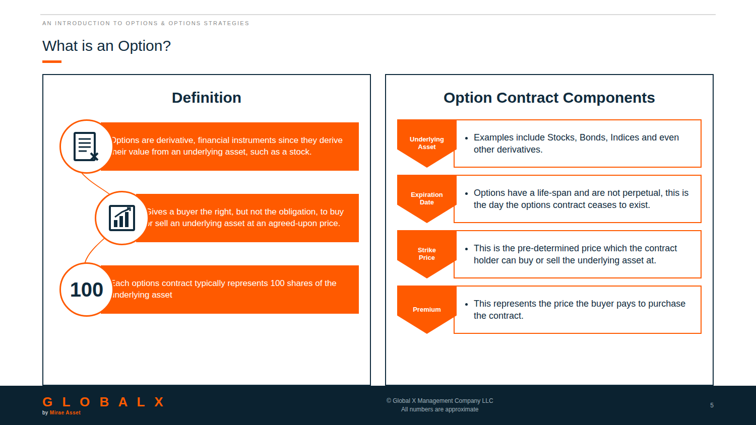An Introduction to Options & Options Strategies
What is an Option?
Definition
Options are derivative, financial instruments since they derive their value from an underlying asset, such as a stock.
Gives a buyer the right, but not the obligation, to buy or sell an underlying asset at an agreed-upon price.
100
Each options contract typically represents 100 shares of the underlying asset
Option Contract Components
Underlying
Asset
Examples include Stocks, Bonds, Indices and even other derivatives.
Expiration
Date
Options have a life-span and are not perpetual, this is the day the options contract ceases to exist.
Strike
Price
This is the pre-determined price which the contract holder can buy or sell the underlying asset at.
Premium
This represents the price the buyer pays to purchase the contract.
G L O B A L X
by Mirae Asset
© Global X Management Company LLC
All numbers are approximate
5